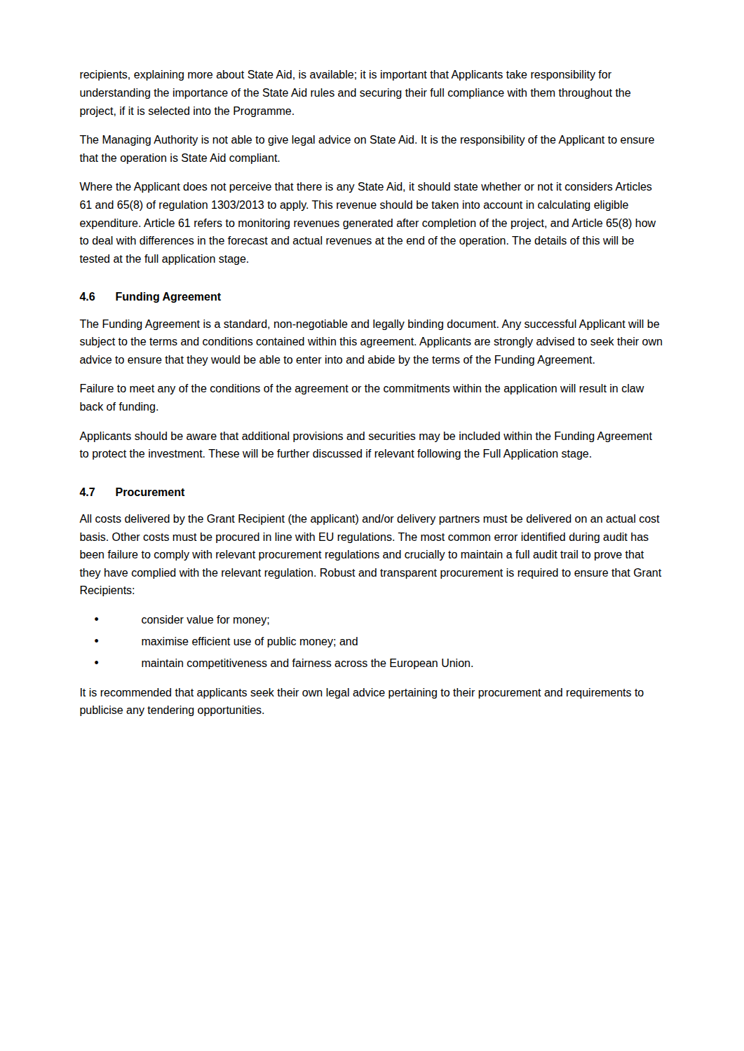recipients, explaining more about State Aid, is available; it is important that Applicants take responsibility for understanding the importance of the State Aid rules and securing their full compliance with them throughout the project, if it is selected into the Programme.
The Managing Authority is not able to give legal advice on State Aid. It is the responsibility of the Applicant to ensure that the operation is State Aid compliant.
Where the Applicant does not perceive that there is any State Aid, it should state whether or not it considers Articles 61 and 65(8) of regulation 1303/2013 to apply. This revenue should be taken into account in calculating eligible expenditure. Article 61 refers to monitoring revenues generated after completion of the project, and Article 65(8) how to deal with differences in the forecast and actual revenues at the end of the operation. The details of this will be tested at the full application stage.
4.6 Funding Agreement
The Funding Agreement is a standard, non-negotiable and legally binding document. Any successful Applicant will be subject to the terms and conditions contained within this agreement. Applicants are strongly advised to seek their own advice to ensure that they would be able to enter into and abide by the terms of the Funding Agreement.
Failure to meet any of the conditions of the agreement or the commitments within the application will result in claw back of funding.
Applicants should be aware that additional provisions and securities may be included within the Funding Agreement to protect the investment. These will be further discussed if relevant following the Full Application stage.
4.7 Procurement
All costs delivered by the Grant Recipient (the applicant) and/or delivery partners must be delivered on an actual cost basis. Other costs must be procured in line with EU regulations. The most common error identified during audit has been failure to comply with relevant procurement regulations and crucially to maintain a full audit trail to prove that they have complied with the relevant regulation. Robust and transparent procurement is required to ensure that Grant Recipients:
consider value for money;
maximise efficient use of public money; and
maintain competitiveness and fairness across the European Union.
It is recommended that applicants seek their own legal advice pertaining to their procurement and requirements to publicise any tendering opportunities.